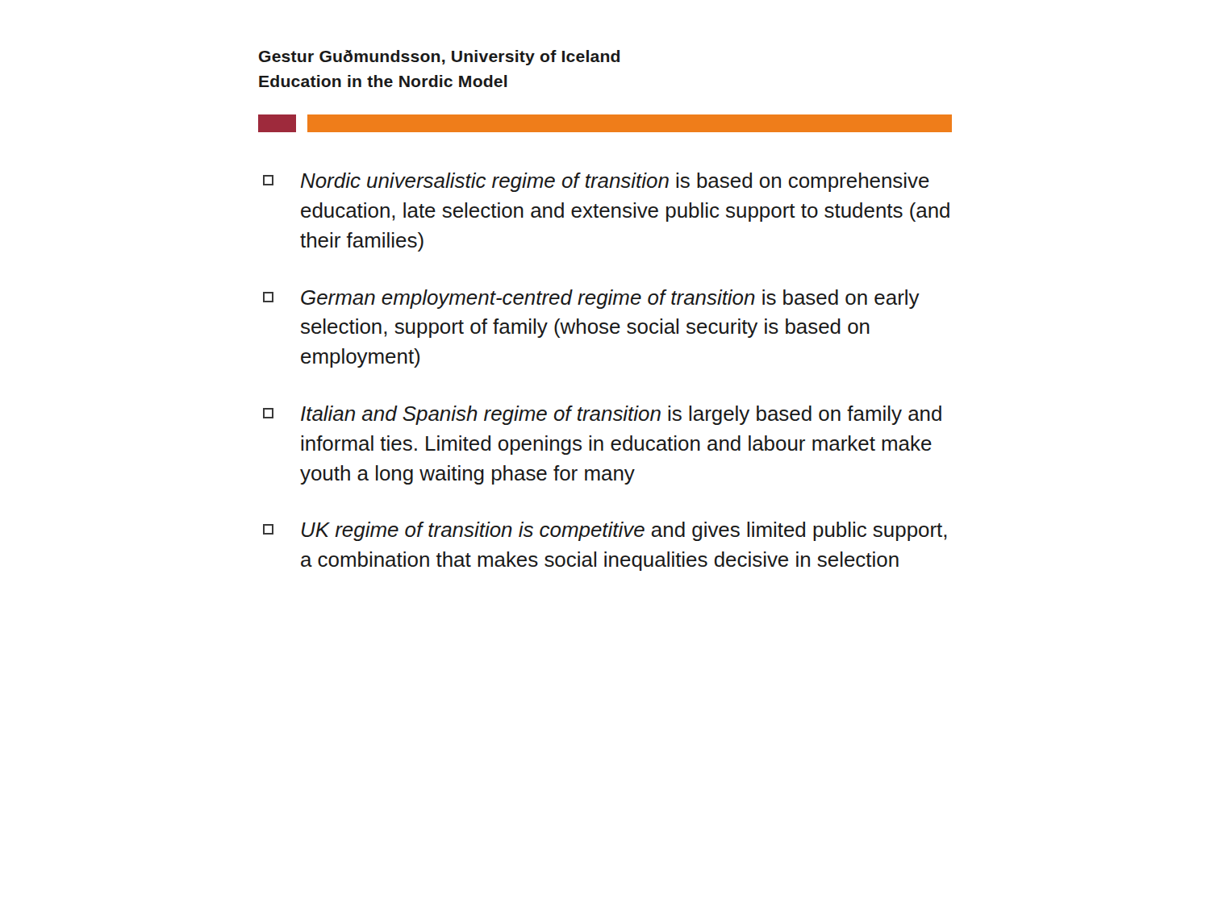Gestur Guðmundsson, University of Iceland
Education in the Nordic Model
Nordic universalistic regime of transition is based on comprehensive education, late selection and extensive public support to students (and their families)
German employment-centred regime of transition is based on early selection, support of family (whose social security is based on employment)
Italian and Spanish regime of transition is largely based on family and informal ties. Limited openings in education and labour market make youth a long waiting phase for many
UK regime of transition is competitive and gives limited public support, a combination that makes social inequalities decisive in selection